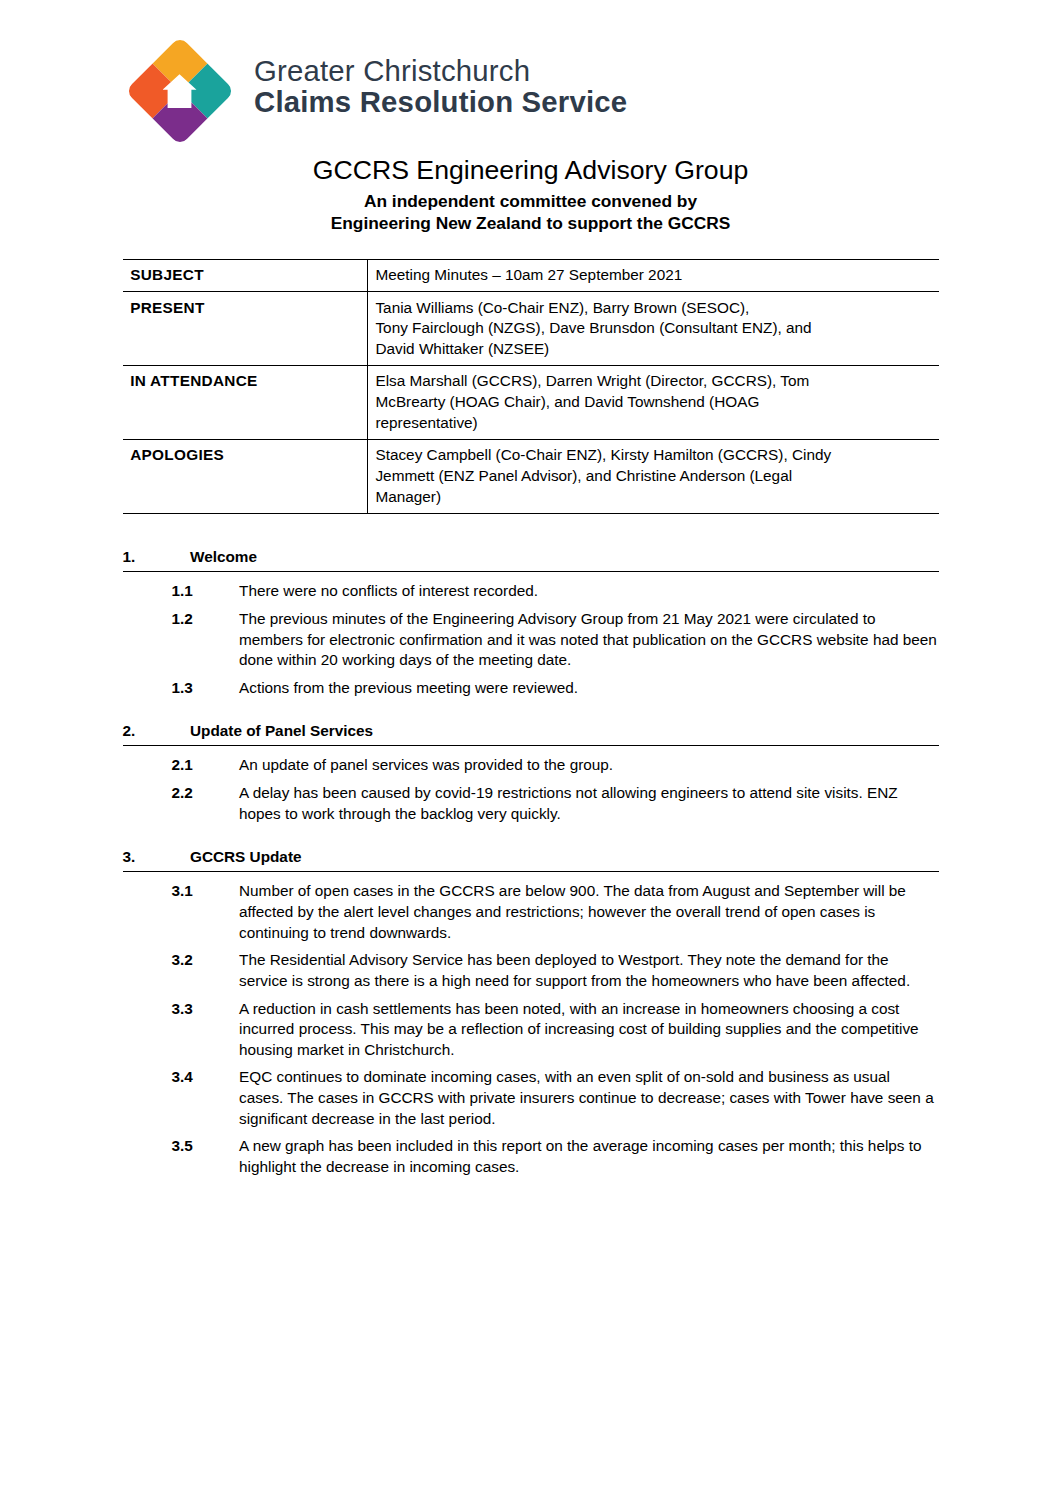Greater Christchurch
Claims Resolution Service
GCCRS Engineering Advisory Group
An independent committee convened by
Engineering New Zealand to support the GCCRS
| Subject | Meeting Minutes – 10am 27 September 2021 |
| Present | Tania Williams (Co-Chair ENZ), Barry Brown (SESOC), Tony Fairclough (NZGS), Dave Brunsdon (Consultant ENZ), and David Whittaker (NZSEE) |
| In attendance | Elsa Marshall (GCCRS), Darren Wright (Director, GCCRS), Tom McBrearty (HOAG Chair), and David Townshend (HOAG representative) |
| Apologies | Stacey Campbell (Co-Chair ENZ), Kirsty Hamilton (GCCRS), Cindy Jemmett (ENZ Panel Advisor), and Christine Anderson (Legal Manager) |
1. Welcome
1.1 There were no conflicts of interest recorded.
1.2 The previous minutes of the Engineering Advisory Group from 21 May 2021 were circulated to members for electronic confirmation and it was noted that publication on the GCCRS website had been done within 20 working days of the meeting date.
1.3 Actions from the previous meeting were reviewed.
2. Update of Panel Services
2.1 An update of panel services was provided to the group.
2.2 A delay has been caused by covid-19 restrictions not allowing engineers to attend site visits. ENZ hopes to work through the backlog very quickly.
3. GCCRS Update
3.1 Number of open cases in the GCCRS are below 900. The data from August and September will be affected by the alert level changes and restrictions; however the overall trend of open cases is continuing to trend downwards.
3.2 The Residential Advisory Service has been deployed to Westport. They note the demand for the service is strong as there is a high need for support from the homeowners who have been affected.
3.3 A reduction in cash settlements has been noted, with an increase in homeowners choosing a cost incurred process. This may be a reflection of increasing cost of building supplies and the competitive housing market in Christchurch.
3.4 EQC continues to dominate incoming cases, with an even split of on-sold and business as usual cases. The cases in GCCRS with private insurers continue to decrease; cases with Tower have seen a significant decrease in the last period.
3.5 A new graph has been included in this report on the average incoming cases per month; this helps to highlight the decrease in incoming cases.